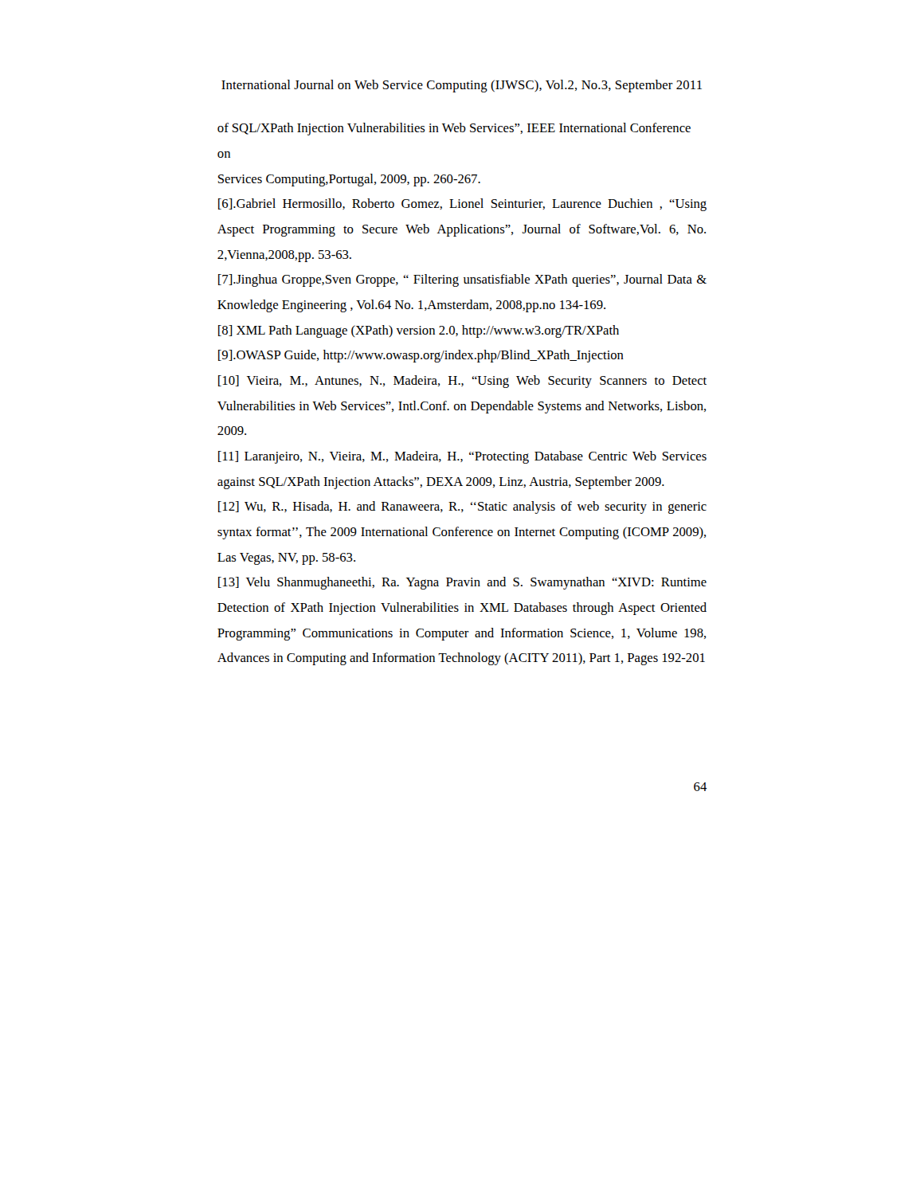International Journal on Web Service Computing (IJWSC), Vol.2, No.3, September 2011
of SQL/XPath Injection Vulnerabilities in Web Services”, IEEE International Conference on
Services Computing,Portugal, 2009, pp. 260-267.
[6].Gabriel Hermosillo, Roberto Gomez, Lionel Seinturier, Laurence Duchien , “Using Aspect Programming to Secure Web Applications”, Journal of Software,Vol. 6, No. 2,Vienna,2008,pp. 53-63.
[7].Jinghua Groppe,Sven Groppe, “ Filtering unsatisfiable XPath queries”, Journal Data & Knowledge Engineering , Vol.64 No. 1,Amsterdam, 2008,pp.no 134-169.
[8] XML Path Language (XPath) version 2.0, http://www.w3.org/TR/XPath
[9].OWASP Guide, http://www.owasp.org/index.php/Blind_XPath_Injection
[10] Vieira, M., Antunes, N., Madeira, H., “Using Web Security Scanners to Detect Vulnerabilities in Web Services”, Intl.Conf. on Dependable Systems and Networks, Lisbon, 2009.
[11] Laranjeiro, N., Vieira, M., Madeira, H., “Protecting Database Centric Web Services against SQL/XPath Injection Attacks”, DEXA 2009, Linz, Austria, September 2009.
[12] Wu, R., Hisada, H. and Ranaweera, R., ‘‘Static analysis of web security in generic syntax format’’, The 2009 International Conference on Internet Computing (ICOMP 2009), Las Vegas, NV, pp. 58-63.
[13] Velu Shanmughaneethi, Ra. Yagna Pravin and S. Swamynathan “XIVD: Runtime Detection of XPath Injection Vulnerabilities in XML Databases through Aspect Oriented Programming” Communications in Computer and Information Science, 1, Volume 198, Advances in Computing and Information Technology (ACITY 2011), Part 1, Pages 192-201
64